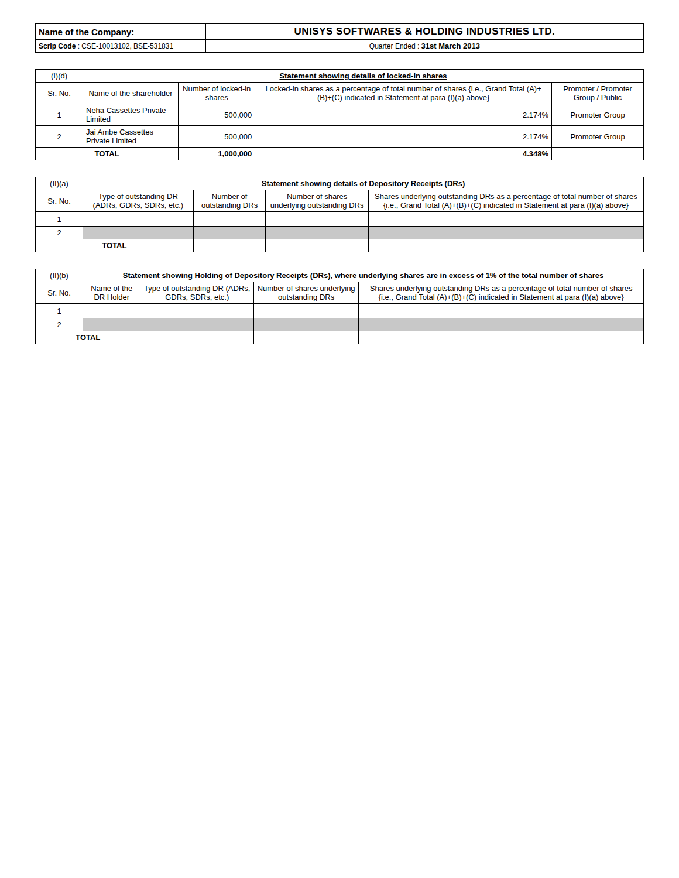| Name of the Company: | UNISYS SOFTWARES & HOLDING INDUSTRIES LTD. |
| Scrip Code : CSE-10013102, BSE-531831 | Quarter Ended : 31st March 2013 |
| (I)(d) | Statement showing details of locked-in shares |
| Sr. No. | Name of the shareholder | Number of locked-in shares | Locked-in shares as a percentage of total number of shares {i.e., Grand Total (A)+(B)+(C) indicated in Statement at para (I)(a) above} | Promoter / Promoter Group / Public |
| 1 | Neha Cassettes Private Limited | 500,000 | 2.174% | Promoter Group |
| 2 | Jai Ambe Cassettes Private Limited | 500,000 | 2.174% | Promoter Group |
| TOTAL | 1,000,000 | 4.348% | |
| (II)(a) | Statement showing details of Depository Receipts (DRs) |
| Sr. No. | Type of outstanding DR (ADRs, GDRs, SDRs, etc.) | Number of outstanding DRs | Number of shares underlying outstanding DRs | Shares underlying outstanding DRs as a percentage of total number of shares {i.e., Grand Total (A)+(B)+(C) indicated in Statement at para (I)(a) above} |
| 1 | | | | |
| 2 | | | | |
| TOTAL | | | |
| (II)(b) | Statement showing Holding of Depository Receipts (DRs), where underlying shares are in excess of 1% of the total number of shares |
| Sr. No. | Name of the DR Holder | Type of outstanding DR (ADRs, GDRs, SDRs, etc.) | Number of shares underlying outstanding DRs | Shares underlying outstanding DRs as a percentage of total number of shares {i.e., Grand Total (A)+(B)+(C) indicated in Statement at para (I)(a) above} |
| 1 | | | | |
| 2 | | | | |
| TOTAL | | | |